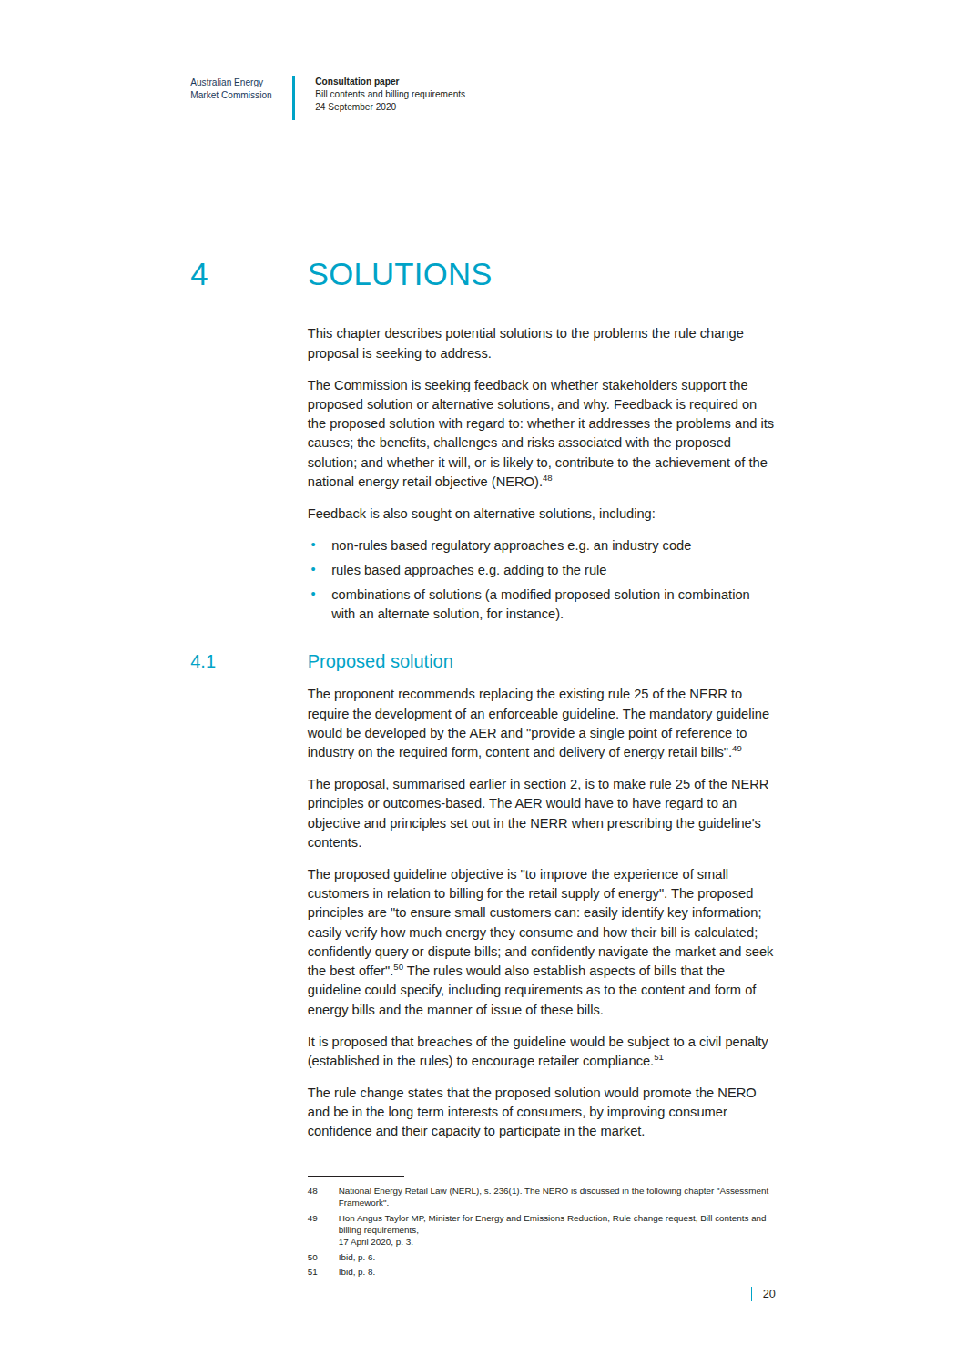Australian Energy Market Commission
Consultation paper Bill contents and billing requirements 24 September 2020
4
SOLUTIONS
This chapter describes potential solutions to the problems the rule change proposal is seeking to address.
The Commission is seeking feedback on whether stakeholders support the proposed solution or alternative solutions, and why. Feedback is required on the proposed solution with regard to: whether it addresses the problems and its causes; the benefits, challenges and risks associated with the proposed solution; and whether it will, or is likely to, contribute to the achievement of the national energy retail objective (NERO).48
Feedback is also sought on alternative solutions, including:
non-rules based regulatory approaches e.g. an industry code
rules based approaches e.g. adding to the rule
combinations of solutions (a modified proposed solution in combination with an alternate solution, for instance).
4.1
Proposed solution
The proponent recommends replacing the existing rule 25 of the NERR to require the development of an enforceable guideline. The mandatory guideline would be developed by the AER and "provide a single point of reference to industry on the required form, content and delivery of energy retail bills".49
The proposal, summarised earlier in section 2, is to make rule 25 of the NERR principles or outcomes-based. The AER would have to have regard to an objective and principles set out in the NERR when prescribing the guideline's contents.
The proposed guideline objective is "to improve the experience of small customers in relation to billing for the retail supply of energy". The proposed principles are "to ensure small customers can: easily identify key information; easily verify how much energy they consume and how their bill is calculated; confidently query or dispute bills; and confidently navigate the market and seek the best offer".50 The rules would also establish aspects of bills that the guideline could specify, including requirements as to the content and form of energy bills and the manner of issue of these bills.
It is proposed that breaches of the guideline would be subject to a civil penalty (established in the rules) to encourage retailer compliance.51
The rule change states that the proposed solution would promote the NERO and be in the long term interests of consumers, by improving consumer confidence and their capacity to participate in the market.
48 National Energy Retail Law (NERL), s. 236(1). The NERO is discussed in the following chapter "Assessment Framework".
49 Hon Angus Taylor MP, Minister for Energy and Emissions Reduction, Rule change request, Bill contents and billing requirements, 17 April 2020, p. 3.
50 Ibid, p. 6.
51 Ibid, p. 8.
20